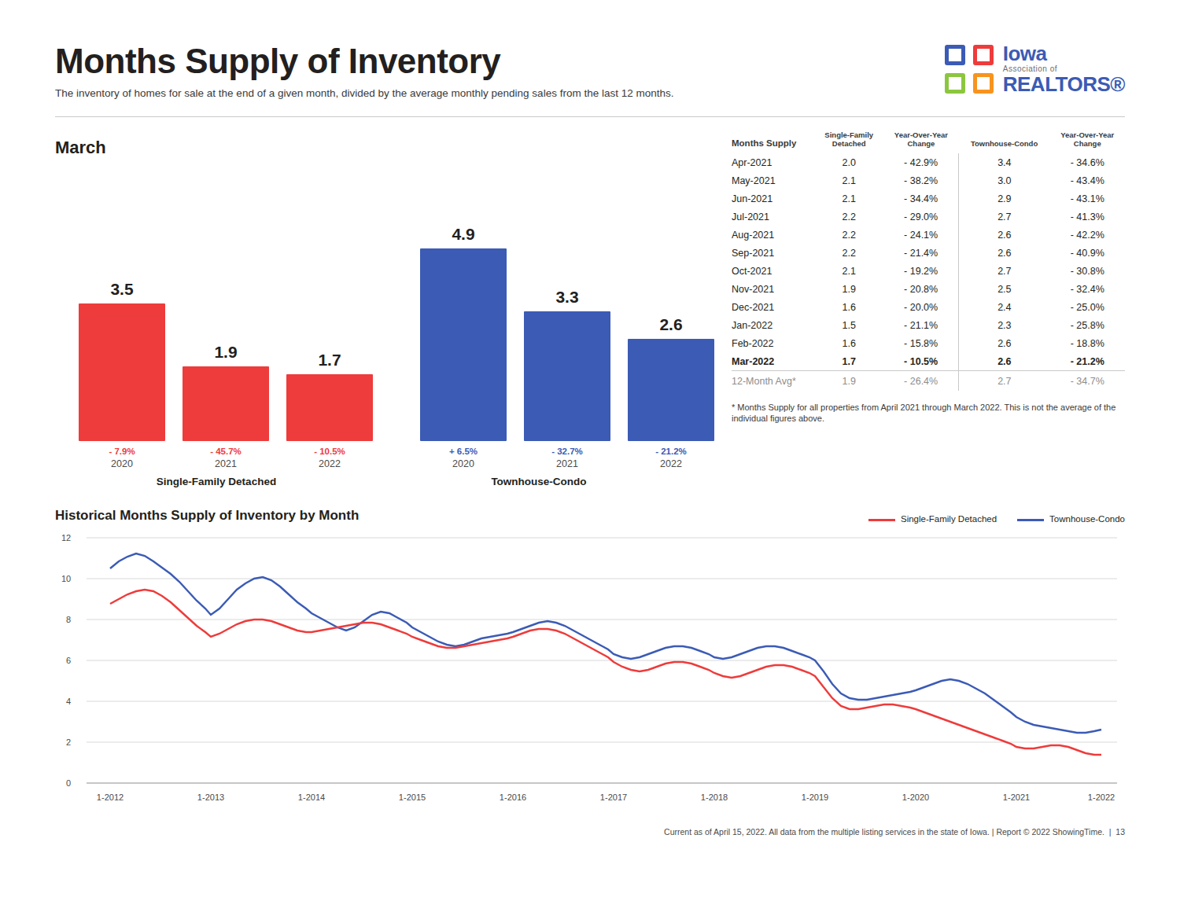Months Supply of Inventory
The inventory of homes for sale at the end of a given month, divided by the average monthly pending sales from the last 12 months.
Iowa Association of REALTORS®
March
3.5
- 7.9%
2020
1.9
- 45.7%
2021
1.7
- 10.5%
2022
4.9
+ 6.5%
2020
3.3
- 32.7%
2021
2.6
- 21.2%
2022
Single-Family Detached
Townhouse-Condo
| Months Supply | Single-Family Detached | Year-Over-Year Change | Townhouse-Condo | Year-Over-Year Change |
| --- | --- | --- | --- | --- |
| Apr-2021 | 2.0 | - 42.9% | 3.4 | - 34.6% |
| May-2021 | 2.1 | - 38.2% | 3.0 | - 43.4% |
| Jun-2021 | 2.1 | - 34.4% | 2.9 | - 43.1% |
| Jul-2021 | 2.2 | - 29.0% | 2.7 | - 41.3% |
| Aug-2021 | 2.2 | - 24.1% | 2.6 | - 42.2% |
| Sep-2021 | 2.2 | - 21.4% | 2.6 | - 40.9% |
| Oct-2021 | 2.1 | - 19.2% | 2.7 | - 30.8% |
| Nov-2021 | 1.9 | - 20.8% | 2.5 | - 32.4% |
| Dec-2021 | 1.6 | - 20.0% | 2.4 | - 25.0% |
| Jan-2022 | 1.5 | - 21.1% | 2.3 | - 25.8% |
| Feb-2022 | 1.6 | - 15.8% | 2.6 | - 18.8% |
| Mar-2022 | 1.7 | - 10.5% | 2.6 | - 21.2% |
| 12-Month Avg* | 1.9 | - 26.4% | 2.7 | - 34.7% |
* Months Supply for all properties from April 2021 through March 2022. This is not the average of the individual figures above.
Historical Months Supply of Inventory by Month
Single-Family Detached
Townhouse-Condo
12 10 8 6 4 2 0 1-2012 1-2013 1-2014 1-2015 1-2016 1-2017 1-2018 1-2019 1-2020 1-2021 1-2022
Current as of April 15, 2022. All data from the multiple listing services in the state of Iowa. | Report © 2022 ShowingTime. | 13